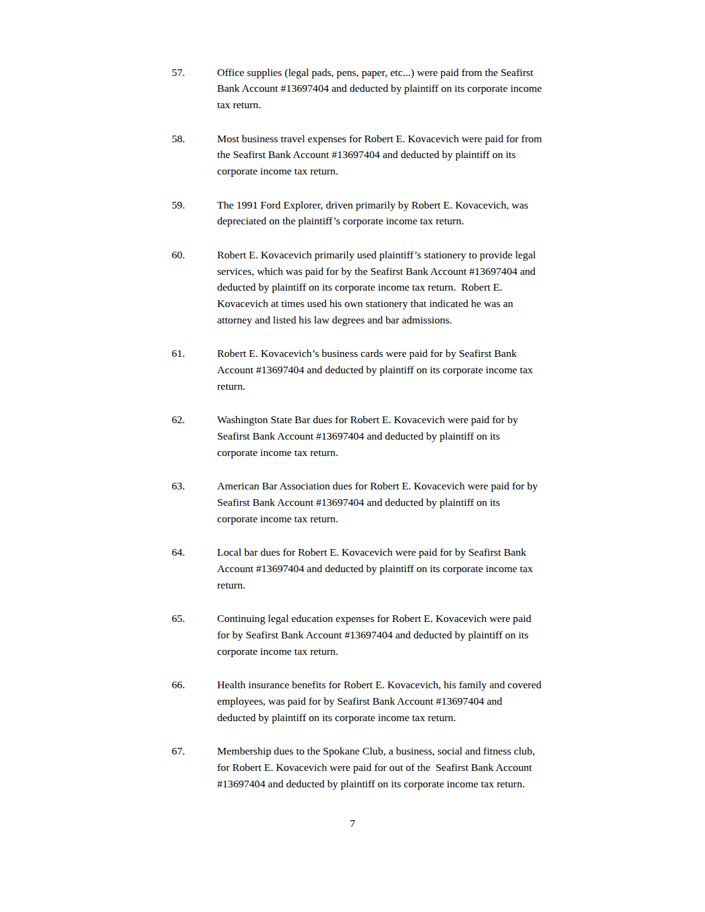57. Office supplies (legal pads, pens, paper, etc...) were paid from the Seafirst Bank Account #13697404 and deducted by plaintiff on its corporate income tax return.
58. Most business travel expenses for Robert E. Kovacevich were paid for from the Seafirst Bank Account #13697404 and deducted by plaintiff on its corporate income tax return.
59. The 1991 Ford Explorer, driven primarily by Robert E. Kovacevich, was depreciated on the plaintiff’s corporate income tax return.
60. Robert E. Kovacevich primarily used plaintiff’s stationery to provide legal services, which was paid for by the Seafirst Bank Account #13697404 and deducted by plaintiff on its corporate income tax return. Robert E. Kovacevich at times used his own stationery that indicated he was an attorney and listed his law degrees and bar admissions.
61. Robert E. Kovacevich’s business cards were paid for by Seafirst Bank Account #13697404 and deducted by plaintiff on its corporate income tax return.
62. Washington State Bar dues for Robert E. Kovacevich were paid for by Seafirst Bank Account #13697404 and deducted by plaintiff on its corporate income tax return.
63. American Bar Association dues for Robert E. Kovacevich were paid for by Seafirst Bank Account #13697404 and deducted by plaintiff on its corporate income tax return.
64. Local bar dues for Robert E. Kovacevich were paid for by Seafirst Bank Account #13697404 and deducted by plaintiff on its corporate income tax return.
65. Continuing legal education expenses for Robert E. Kovacevich were paid for by Seafirst Bank Account #13697404 and deducted by plaintiff on its corporate income tax return.
66. Health insurance benefits for Robert E. Kovacevich, his family and covered employees, was paid for by Seafirst Bank Account #13697404 and deducted by plaintiff on its corporate income tax return.
67. Membership dues to the Spokane Club, a business, social and fitness club, for Robert E. Kovacevich were paid for out of the Seafirst Bank Account #13697404 and deducted by plaintiff on its corporate income tax return.
7